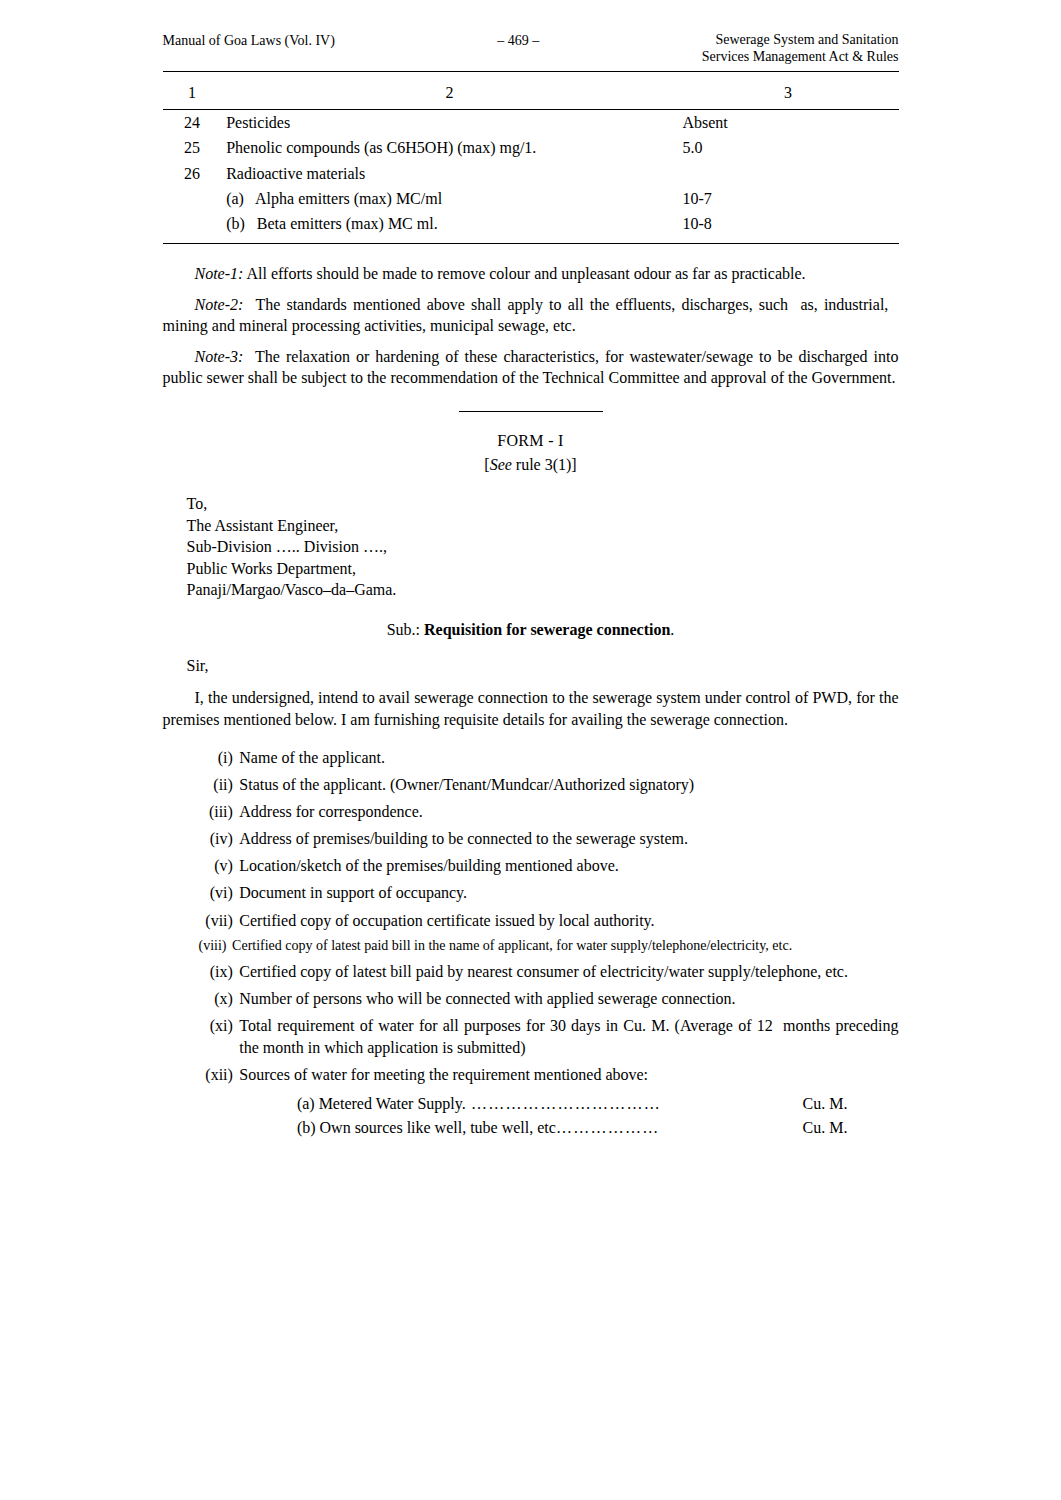Manual of Goa Laws (Vol. IV)
– 469 –
Sewerage System and Sanitation
Services Management Act & Rules
| 1 | 2 | 3 |
| --- | --- | --- |
| 24 | Pesticides | Absent |
| 25 | Phenolic compounds (as C6H5OH) (max) mg/1. | 5.0 |
| 26 | Radioactive materials | |
| | (a) Alpha emitters (max) MC/ml | 10-7 |
| | (b) Beta emitters (max) MC ml. | 10-8 |
Note-1: All efforts should be made to remove colour and unpleasant odour as far as practicable.
Note-2: The standards mentioned above shall apply to all the effluents, discharges, such as, industrial, mining and mineral processing activities, municipal sewage, etc.
Note-3: The relaxation or hardening of these characteristics, for wastewater/sewage to be discharged into public sewer shall be subject to the recommendation of the Technical Committee and approval of the Government.
FORM - I
[See rule 3(1)]
To,
The Assistant Engineer,
Sub-Division ….. Division ….,
Public Works Department,
Panaji/Margao/Vasco–da–Gama.
Sub.: Requisition for sewerage connection.
Sir,
I, the undersigned, intend to avail sewerage connection to the sewerage system under control of PWD, for the premises mentioned below. I am furnishing requisite details for availing the sewerage connection.
Name of the applicant.
Status of the applicant. (Owner/Tenant/Mundcar/Authorized signatory)
Address for correspondence.
Address of premises/building to be connected to the sewerage system.
Location/sketch of the premises/building mentioned above.
Document in support of occupancy.
Certified copy of occupation certificate issued by local authority.
Certified copy of latest paid bill in the name of applicant, for water supply/telephone/electricity, etc.
Certified copy of latest bill paid by nearest consumer of electricity/water supply/telephone, etc.
Number of persons who will be connected with applied sewerage connection.
Total requirement of water for all purposes for 30 days in Cu. M. (Average of 12 months preceding the month in which application is submitted)
Sources of water for meeting the requirement mentioned above:
(a) Metered Water Supply. ……………………………Cu. M.
(b) Own sources like well, tube well, etc………………Cu. M.